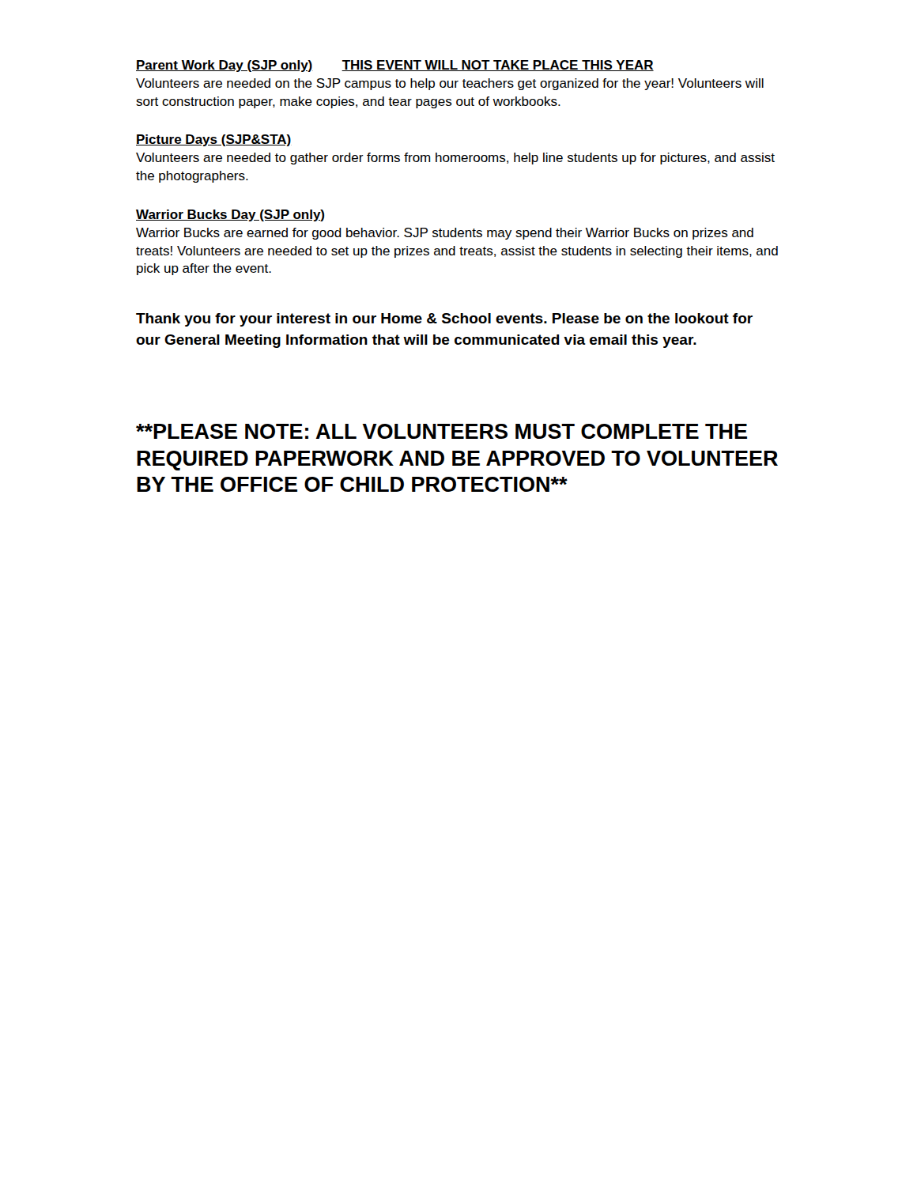Parent Work Day (SJP only)THIS EVENT WILL NOT TAKE PLACE THIS YEAR
Volunteers are needed on the SJP campus to help our teachers get organized for the year! Volunteers will sort construction paper, make copies, and tear pages out of workbooks.
Picture Days (SJP&STA)
Volunteers are needed to gather order forms from homerooms, help line students up for pictures, and assist the photographers.
Warrior Bucks Day (SJP only)
Warrior Bucks are earned for good behavior. SJP students may spend their Warrior Bucks on prizes and treats! Volunteers are needed to set up the prizes and treats, assist the students in selecting their items, and pick up after the event.
Thank you for your interest in our Home & School events. Please be on the lookout for our General Meeting Information that will be communicated via email this year.
**PLEASE NOTE: ALL VOLUNTEERS MUST COMPLETE THE REQUIRED PAPERWORK AND BE APPROVED TO VOLUNTEER BY THE OFFICE OF CHILD PROTECTION**